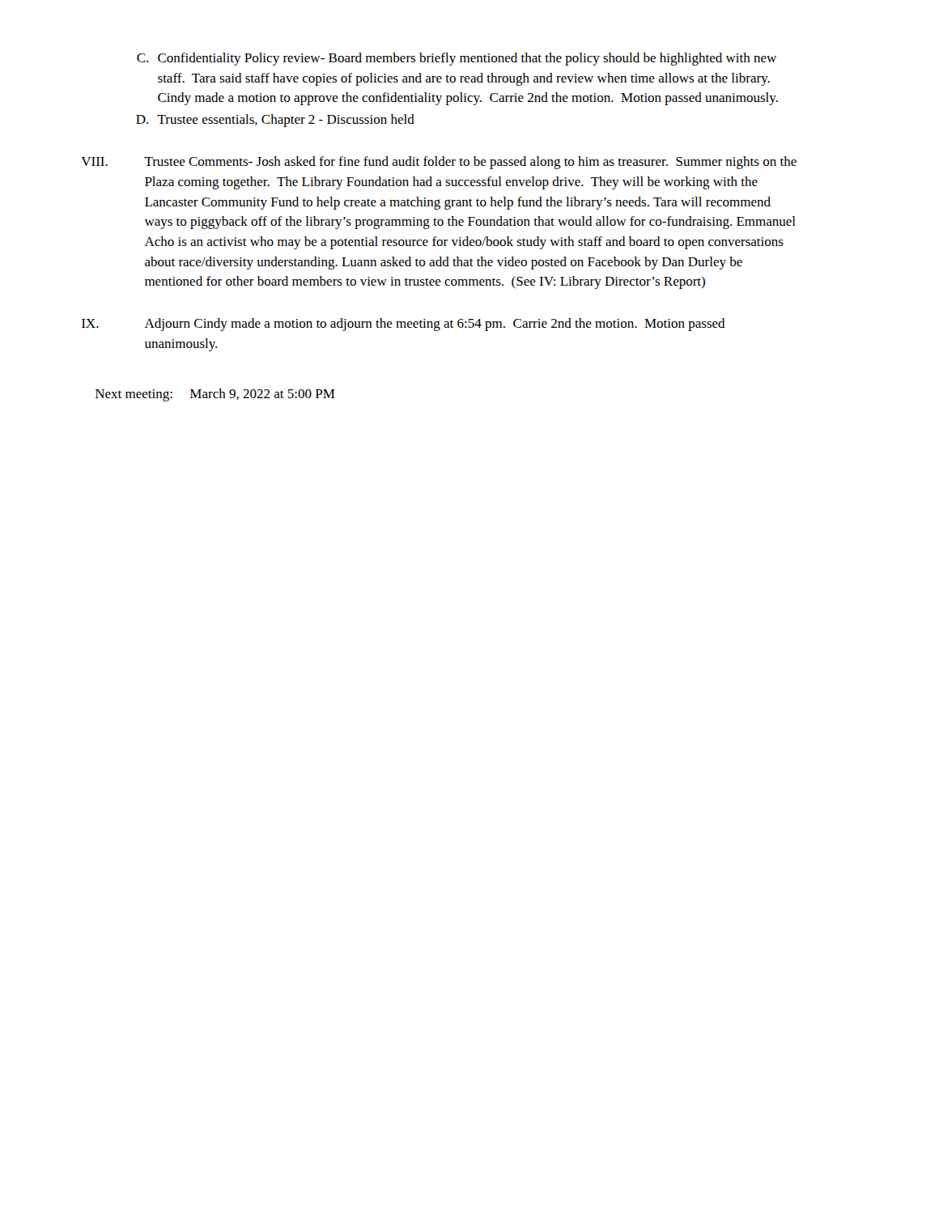Confidentiality Policy review- Board members briefly mentioned that the policy should be highlighted with new staff. Tara said staff have copies of policies and are to read through and review when time allows at the library. Cindy made a motion to approve the confidentiality policy. Carrie 2nd the motion. Motion passed unanimously.
Trustee essentials, Chapter 2 - Discussion held
VIII.
Trustee Comments- Josh asked for fine fund audit folder to be passed along to him as treasurer. Summer nights on the Plaza coming together. The Library Foundation had a successful envelop drive. They will be working with the Lancaster Community Fund to help create a matching grant to help fund the library’s needs. Tara will recommend ways to piggyback off of the library’s programming to the Foundation that would allow for co-fundraising. Emmanuel Acho is an activist who may be a potential resource for video/book study with staff and board to open conversations about race/diversity understanding. Luann asked to add that the video posted on Facebook by Dan Durley be mentioned for other board members to view in trustee comments. (See IV: Library Director’s Report)
IX.
Adjourn Cindy made a motion to adjourn the meeting at 6:54 pm. Carrie 2nd the motion. Motion passed unanimously.
Next meeting: March 9, 2022 at 5:00 PM